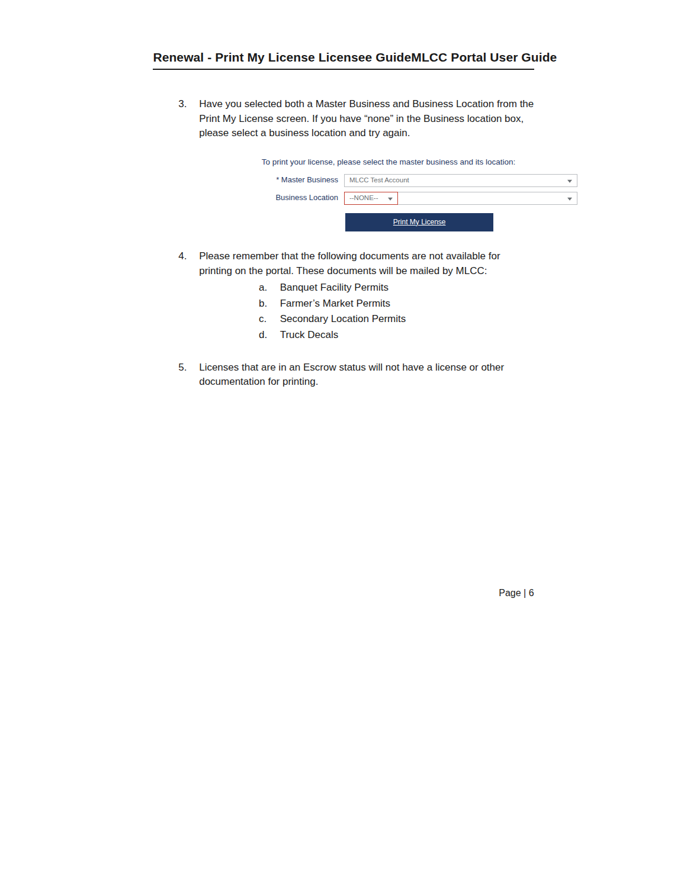Renewal - Print My License Licensee Guide MLCC Portal User Guide
Have you selected both a Master Business and Business Location from the Print My License screen. If you have “none” in the Business location box, please select a business location and try again.
To print your license, please select the master business and its location:
* Master Business
MLCC Test Account
Business Location
--NONE--
Print My License
Please remember that the following documents are not available for printing on the portal. These documents will be mailed by MLCC:
Banquet Facility Permits
Farmer’s Market Permits
Secondary Location Permits
Truck Decals
Licenses that are in an Escrow status will not have a license or other documentation for printing.
Page | 6